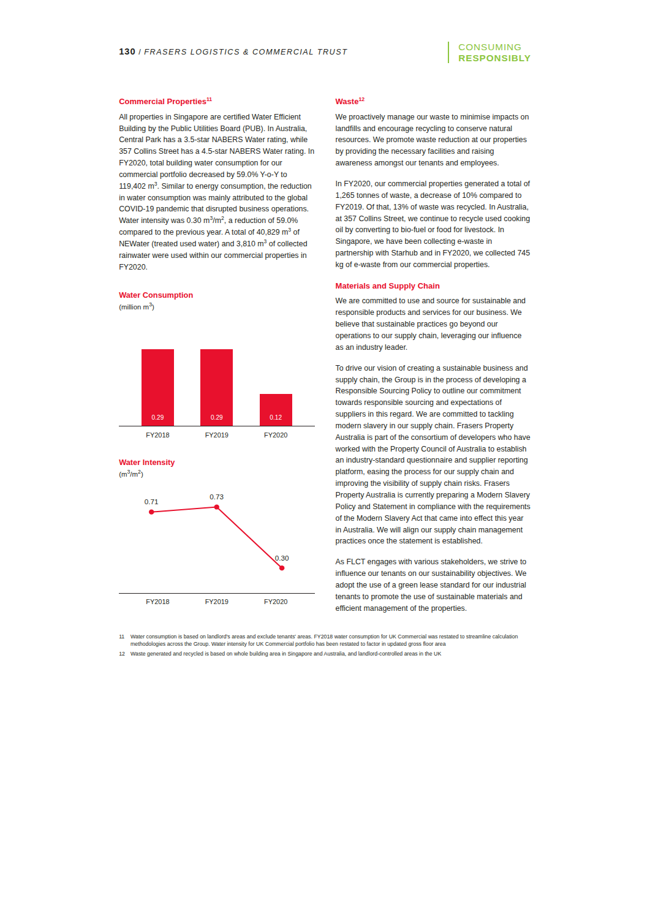130 / FRASERS LOGISTICS & COMMERCIAL TRUST
CONSUMING
RESPONSIBLY
Commercial Properties11
All properties in Singapore are certified Water Efficient Building by the Public Utilities Board (PUB). In Australia, Central Park has a 3.5-star NABERS Water rating, while 357 Collins Street has a 4.5-star NABERS Water rating. In FY2020, total building water consumption for our commercial portfolio decreased by 59.0% Y-o-Y to 119,402 m3. Similar to energy consumption, the reduction in water consumption was mainly attributed to the global COVID-19 pandemic that disrupted business operations. Water intensity was 0.30 m3/m2, a reduction of 59.0% compared to the previous year. A total of 40,829 m3 of NEWater (treated used water) and 3,810 m3 of collected rainwater were used within our commercial properties in FY2020.
Water Consumption
(million m3)
0.29
0.29
0.12
FY2018
FY2019
FY2020
Water Intensity
(m3/m2)
0.71 0.73 0.30
FY2018
FY2019
FY2020
Waste12
We proactively manage our waste to minimise impacts on landfills and encourage recycling to conserve natural resources. We promote waste reduction at our properties by providing the necessary facilities and raising awareness amongst our tenants and employees.
In FY2020, our commercial properties generated a total of 1,265 tonnes of waste, a decrease of 10% compared to FY2019. Of that, 13% of waste was recycled. In Australia, at 357 Collins Street, we continue to recycle used cooking oil by converting to bio-fuel or food for livestock. In Singapore, we have been collecting e-waste in partnership with Starhub and in FY2020, we collected 745 kg of e-waste from our commercial properties.
Materials and Supply Chain
We are committed to use and source for sustainable and responsible products and services for our business. We believe that sustainable practices go beyond our operations to our supply chain, leveraging our influence as an industry leader.
To drive our vision of creating a sustainable business and supply chain, the Group is in the process of developing a Responsible Sourcing Policy to outline our commitment towards responsible sourcing and expectations of suppliers in this regard. We are committed to tackling modern slavery in our supply chain. Frasers Property Australia is part of the consortium of developers who have worked with the Property Council of Australia to establish an industry-standard questionnaire and supplier reporting platform, easing the process for our supply chain and improving the visibility of supply chain risks. Frasers Property Australia is currently preparing a Modern Slavery Policy and Statement in compliance with the requirements of the Modern Slavery Act that came into effect this year in Australia. We will align our supply chain management practices once the statement is established.
As FLCT engages with various stakeholders, we strive to influence our tenants on our sustainability objectives. We adopt the use of a green lease standard for our industrial tenants to promote the use of sustainable materials and efficient management of the properties.
11
Water consumption is based on landlord's areas and exclude tenants' areas. FY2018 water consumption for UK Commercial was restated to streamline calculation methodologies across the Group. Water intensity for UK Commercial portfolio has been restated to factor in updated gross floor area
12
Waste generated and recycled is based on whole building area in Singapore and Australia, and landlord-controlled areas in the UK